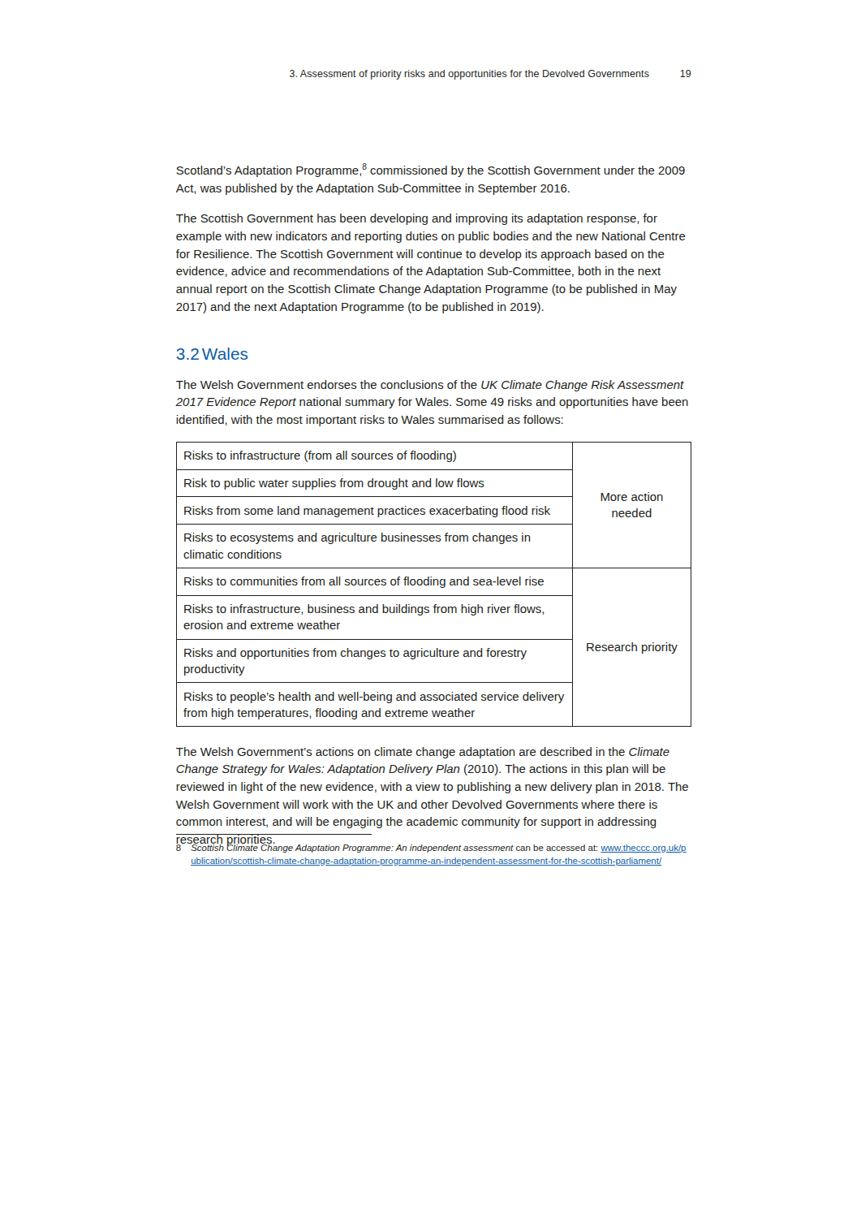3. Assessment of priority risks and opportunities for the Devolved Governments 19
Scotland’s Adaptation Programme,8 commissioned by the Scottish Government under the 2009 Act, was published by the Adaptation Sub-Committee in September 2016.
The Scottish Government has been developing and improving its adaptation response, for example with new indicators and reporting duties on public bodies and the new National Centre for Resilience. The Scottish Government will continue to develop its approach based on the evidence, advice and recommendations of the Adaptation Sub-Committee, both in the next annual report on the Scottish Climate Change Adaptation Programme (to be published in May 2017) and the next Adaptation Programme (to be published in 2019).
3.2 Wales
The Welsh Government endorses the conclusions of the UK Climate Change Risk Assessment 2017 Evidence Report national summary for Wales. Some 49 risks and opportunities have been identified, with the most important risks to Wales summarised as follows:
| Risks to infrastructure (from all sources of flooding) | More action needed |
| Risk to public water supplies from drought and low flows |
| Risks from some land management practices exacerbating flood risk |
| Risks to ecosystems and agriculture businesses from changes in climatic conditions |
| Risks to communities from all sources of flooding and sea-level rise | Research priority |
| Risks to infrastructure, business and buildings from high river flows, erosion and extreme weather |
| Risks and opportunities from changes to agriculture and forestry productivity |
| Risks to people’s health and well-being and associated service delivery from high temperatures, flooding and extreme weather |
The Welsh Government’s actions on climate change adaptation are described in the Climate Change Strategy for Wales: Adaptation Delivery Plan (2010). The actions in this plan will be reviewed in light of the new evidence, with a view to publishing a new delivery plan in 2018. The Welsh Government will work with the UK and other Devolved Governments where there is common interest, and will be engaging the academic community for support in addressing research priorities.
8
Scottish Climate Change Adaptation Programme: An independent assessment can be accessed at: www.theccc.org.uk/publication/scottish-climate-change-adaptation-programme-an-independent-assessment-for-the-scottish-parliament/